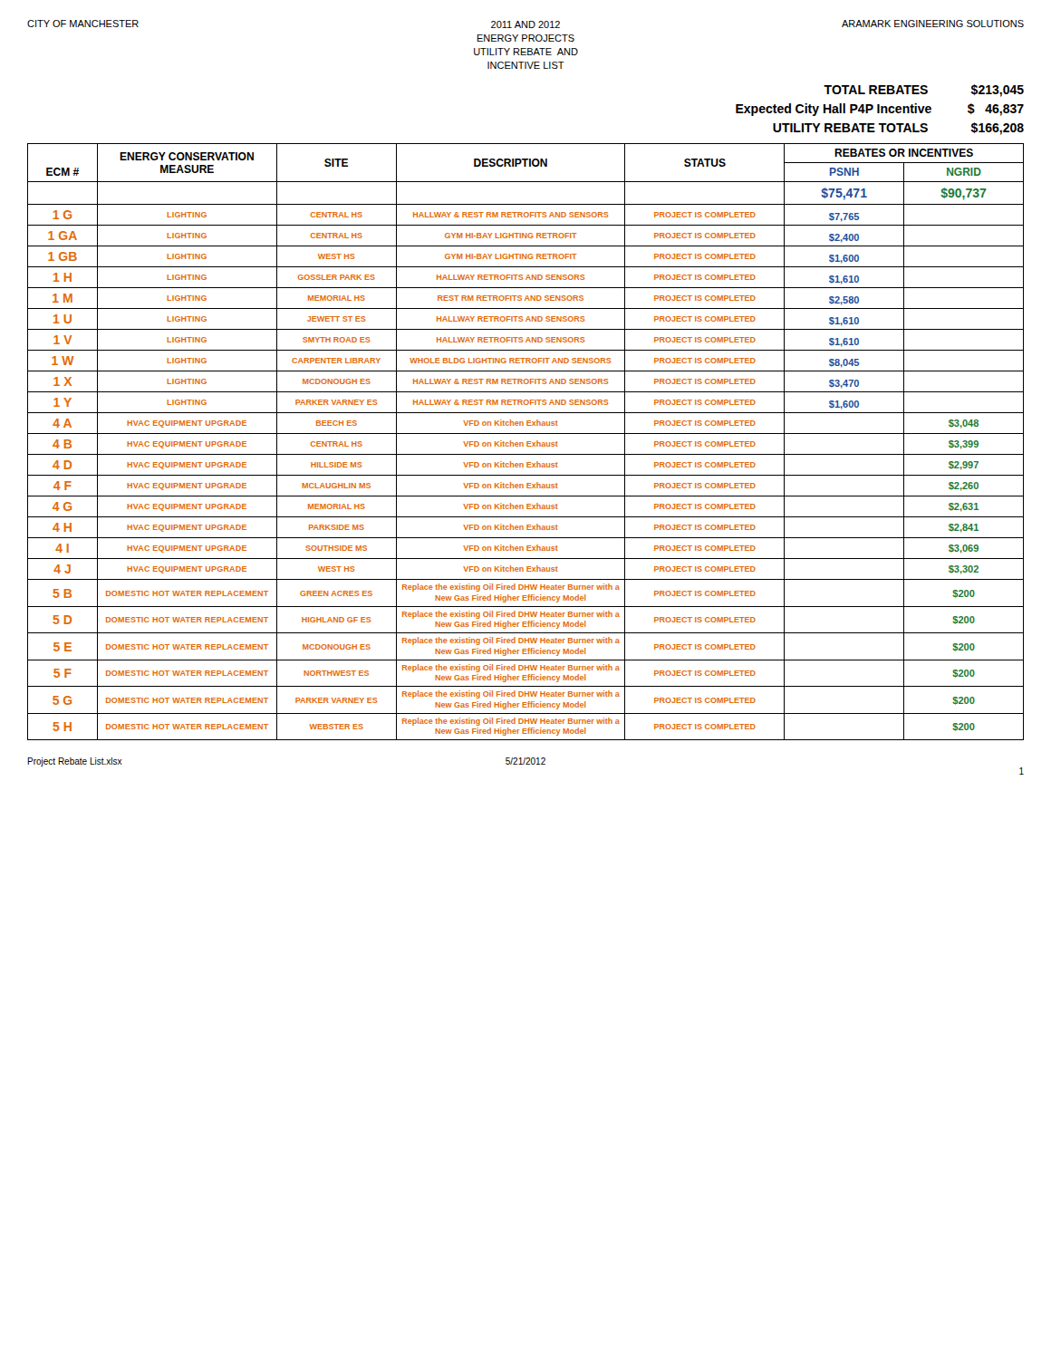CITY OF MANCHESTER
ARAMARK ENGINEERING SOLUTIONS
2011 AND 2012
ENERGY PROJECTS
UTILITY REBATE AND
INCENTIVE LIST
TOTAL REBATES $213,045
Expected City Hall P4P Incentive $ 46,837
UTILITY REBATE TOTALS $166,208
| ECM # | ENERGY CONSERVATION MEASURE | SITE | DESCRIPTION | STATUS | REBATES OR INCENTIVES |
| --- | --- | --- | --- | --- | --- |
| PSNH | NGRID |
| | | | | | $75,471 | $90,737 |
| 1 G | LIGHTING | CENTRAL HS | HALLWAY & REST RM RETROFITS AND SENSORS | PROJECT IS COMPLETED | $7,765 | |
| 1 GA | LIGHTING | CENTRAL HS | GYM HI-BAY LIGHTING RETROFIT | PROJECT IS COMPLETED | $2,400 | |
| 1 GB | LIGHTING | WEST HS | GYM HI-BAY LIGHTING RETROFIT | PROJECT IS COMPLETED | $1,600 | |
| 1 H | LIGHTING | GOSSLER PARK ES | HALLWAY RETROFITS AND SENSORS | PROJECT IS COMPLETED | $1,610 | |
| 1 M | LIGHTING | MEMORIAL HS | REST RM RETROFITS AND SENSORS | PROJECT IS COMPLETED | $2,580 | |
| 1 U | LIGHTING | JEWETT ST ES | HALLWAY RETROFITS AND SENSORS | PROJECT IS COMPLETED | $1,610 | |
| 1 V | LIGHTING | SMYTH ROAD ES | HALLWAY RETROFITS AND SENSORS | PROJECT IS COMPLETED | $1,610 | |
| 1 W | LIGHTING | CARPENTER LIBRARY | WHOLE BLDG LIGHTING RETROFIT AND SENSORS | PROJECT IS COMPLETED | $8,045 | |
| 1 X | LIGHTING | MCDONOUGH ES | HALLWAY & REST RM RETROFITS AND SENSORS | PROJECT IS COMPLETED | $3,470 | |
| 1 Y | LIGHTING | PARKER VARNEY ES | HALLWAY & REST RM RETROFITS AND SENSORS | PROJECT IS COMPLETED | $1,600 | |
| 4 A | HVAC EQUIPMENT UPGRADE | BEECH ES | VFD on Kitchen Exhaust | PROJECT IS COMPLETED | | $3,048 |
| 4 B | HVAC EQUIPMENT UPGRADE | CENTRAL HS | VFD on Kitchen Exhaust | PROJECT IS COMPLETED | | $3,399 |
| 4 D | HVAC EQUIPMENT UPGRADE | HILLSIDE MS | VFD on Kitchen Exhaust | PROJECT IS COMPLETED | | $2,997 |
| 4 F | HVAC EQUIPMENT UPGRADE | MCLAUGHLIN MS | VFD on Kitchen Exhaust | PROJECT IS COMPLETED | | $2,260 |
| 4 G | HVAC EQUIPMENT UPGRADE | MEMORIAL HS | VFD on Kitchen Exhaust | PROJECT IS COMPLETED | | $2,631 |
| 4 H | HVAC EQUIPMENT UPGRADE | PARKSIDE MS | VFD on Kitchen Exhaust | PROJECT IS COMPLETED | | $2,841 |
| 4 I | HVAC EQUIPMENT UPGRADE | SOUTHSIDE MS | VFD on Kitchen Exhaust | PROJECT IS COMPLETED | | $3,069 |
| 4 J | HVAC EQUIPMENT UPGRADE | WEST HS | VFD on Kitchen Exhaust | PROJECT IS COMPLETED | | $3,302 |
| 5 B | DOMESTIC HOT WATER REPLACEMENT | GREEN ACRES ES | Replace the existing Oil Fired DHW Heater Burner with a New Gas Fired Higher Efficiency Model | PROJECT IS COMPLETED | | $200 |
| 5 D | DOMESTIC HOT WATER REPLACEMENT | HIGHLAND GF ES | Replace the existing Oil Fired DHW Heater Burner with a New Gas Fired Higher Efficiency Model | PROJECT IS COMPLETED | | $200 |
| 5 E | DOMESTIC HOT WATER REPLACEMENT | MCDONOUGH ES | Replace the existing Oil Fired DHW Heater Burner with a New Gas Fired Higher Efficiency Model | PROJECT IS COMPLETED | | $200 |
| 5 F | DOMESTIC HOT WATER REPLACEMENT | NORTHWEST ES | Replace the existing Oil Fired DHW Heater Burner with a New Gas Fired Higher Efficiency Model | PROJECT IS COMPLETED | | $200 |
| 5 G | DOMESTIC HOT WATER REPLACEMENT | PARKER VARNEY ES | Replace the existing Oil Fired DHW Heater Burner with a New Gas Fired Higher Efficiency Model | PROJECT IS COMPLETED | | $200 |
| 5 H | DOMESTIC HOT WATER REPLACEMENT | WEBSTER ES | Replace the existing Oil Fired DHW Heater Burner with a New Gas Fired Higher Efficiency Model | PROJECT IS COMPLETED | | $200 |
Project Rebate List.xlsx
5/21/2012
1